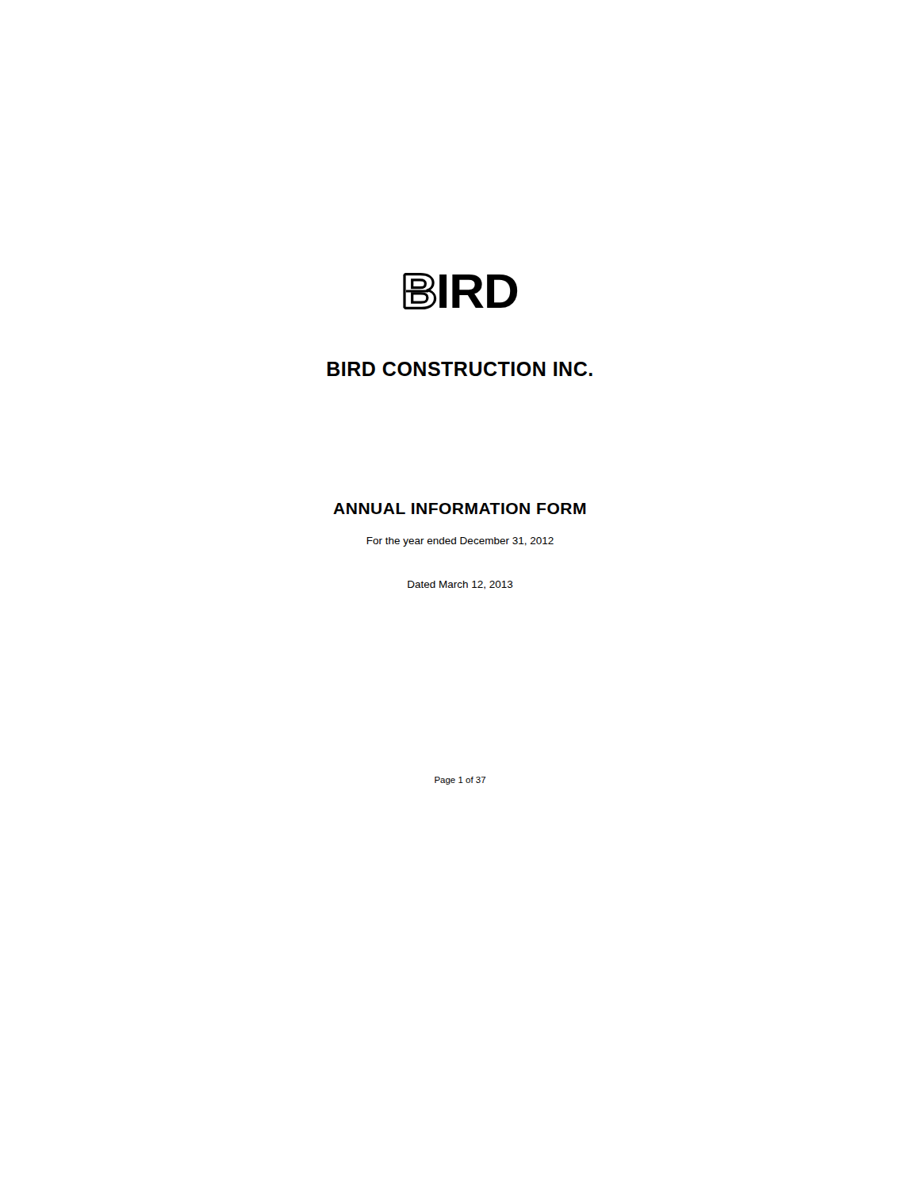BIRD
BIRD CONSTRUCTION INC.
ANNUAL INFORMATION FORM
For the year ended December 31, 2012
Dated March 12, 2013
Page 1 of 37